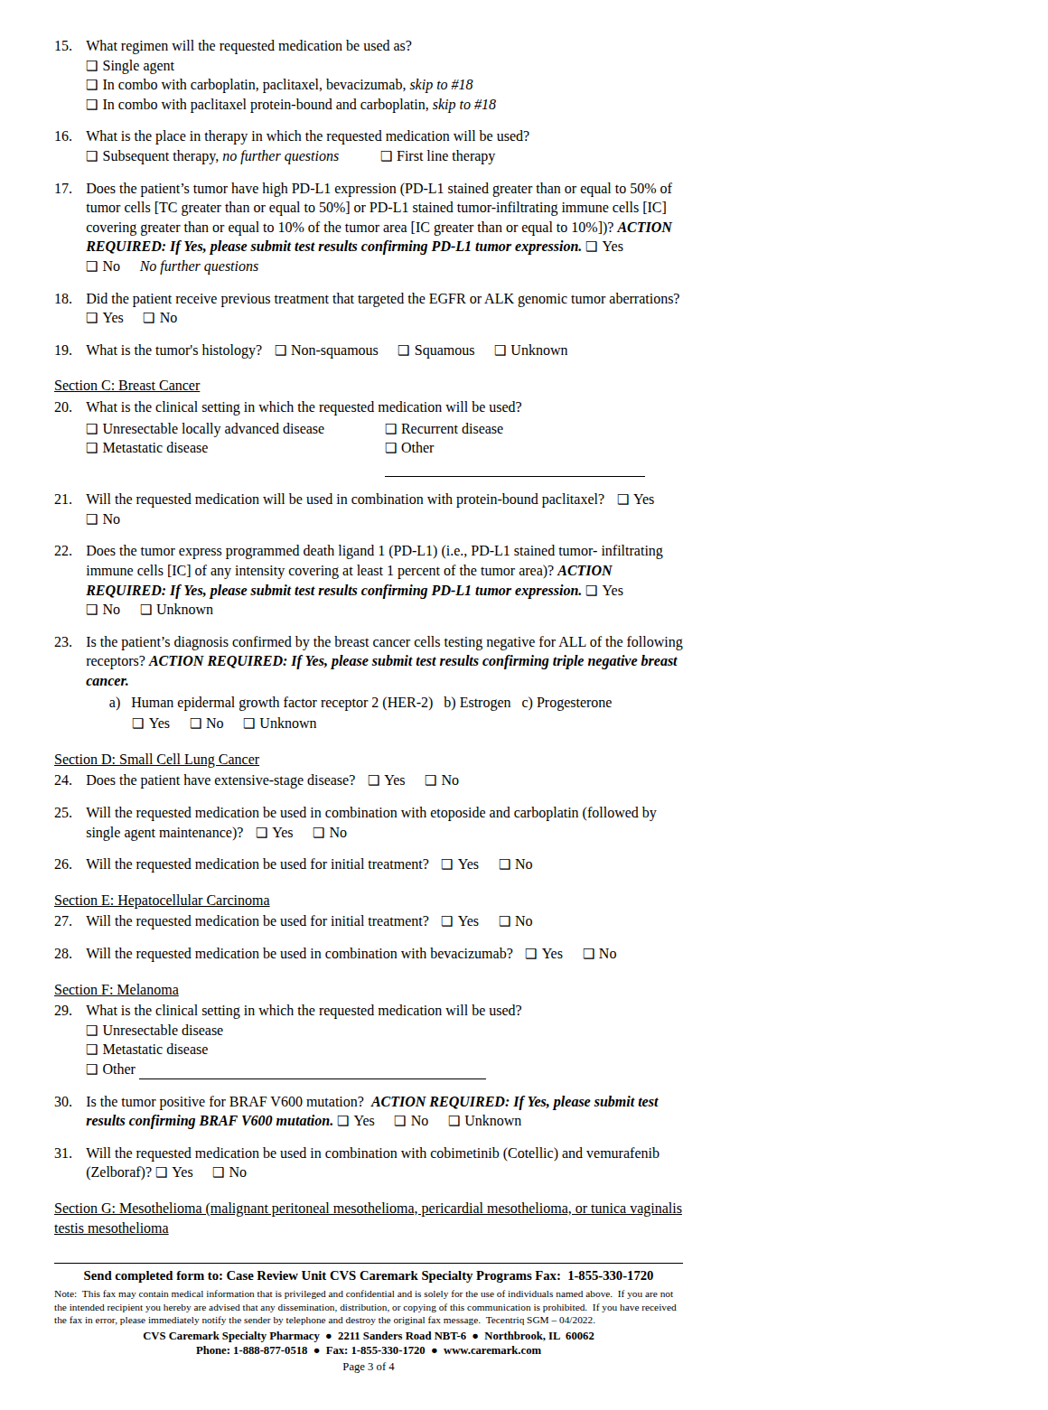15.
What regimen will the requested medication be used as?
Single agent
In combo with carboplatin, paclitaxel, bevacizumab, skip to #18
In combo with paclitaxel protein-bound and carboplatin, skip to #18
16.
What is the place in therapy in which the requested medication will be used?
Subsequent therapy, no further questions First line therapy
17.
Does the patient’s tumor have high PD-L1 expression (PD-L1 stained greater than or equal to 50% of tumor cells [TC greater than or equal to 50%] or PD-L1 stained tumor-infiltrating immune cells [IC] covering greater than or equal to 10% of the tumor area [IC greater than or equal to 10%])? ACTION REQUIRED: If Yes, please submit test results confirming PD-L1 tumor expression. Yes No No further questions
18.
Did the patient receive previous treatment that targeted the EGFR or ALK genomic tumor aberrations?
Yes No
19.
What is the tumor's histology? Non-squamous Squamous Unknown
Section C: Breast Cancer
20.
What is the clinical setting in which the requested medication will be used?
Unresectable locally advanced disease Recurrent disease Metastatic disease Other
21.
Will the requested medication will be used in combination with protein-bound paclitaxel? Yes No
22.
Does the tumor express programmed death ligand 1 (PD-L1) (i.e., PD-L1 stained tumor- infiltrating immune cells [IC] of any intensity covering at least 1 percent of the tumor area)? ACTION REQUIRED: If Yes, please submit test results confirming PD-L1 tumor expression. Yes No Unknown
23.
Is the patient’s diagnosis confirmed by the breast cancer cells testing negative for ALL of the following receptors? ACTION REQUIRED: If Yes, please submit test results confirming triple negative breast cancer.
a) Human epidermal growth factor receptor 2 (HER-2) b) Estrogen c) Progesterone
Yes No Unknown
Section D: Small Cell Lung Cancer
24.
Does the patient have extensive-stage disease? Yes No
25.
Will the requested medication be used in combination with etoposide and carboplatin (followed by single agent maintenance)? Yes No
26.
Will the requested medication be used for initial treatment? Yes No
Section E: Hepatocellular Carcinoma
27.
Will the requested medication be used for initial treatment? Yes No
28.
Will the requested medication be used in combination with bevacizumab? Yes No
Section F: Melanoma
29.
What is the clinical setting in which the requested medication will be used?
Unresectable disease
Metastatic disease
Other
30.
Is the tumor positive for BRAF V600 mutation? ACTION REQUIRED: If Yes, please submit test results confirming BRAF V600 mutation. Yes No Unknown
31.
Will the requested medication be used in combination with cobimetinib (Cotellic) and vemurafenib (Zelboraf)?
Yes No
Section G: Mesothelioma (malignant peritoneal mesothelioma, pericardial mesothelioma, or tunica vaginalis testis mesothelioma
Send completed form to: Case Review Unit CVS Caremark Specialty Programs Fax: 1-855-330-1720
Note: This fax may contain medical information that is privileged and confidential and is solely for the use of individuals named above. If you are not the intended recipient you hereby are advised that any dissemination, distribution, or copying of this communication is prohibited. If you have received the fax in error, please immediately notify the sender by telephone and destroy the original fax message. Tecentriq SGM – 04/2022.
CVS Caremark Specialty Pharmacy ● 2211 Sanders Road NBT-6 ● Northbrook, IL 60062
Phone: 1-888-877-0518 ● Fax: 1-855-330-1720 ● www.caremark.com
Page 3 of 4